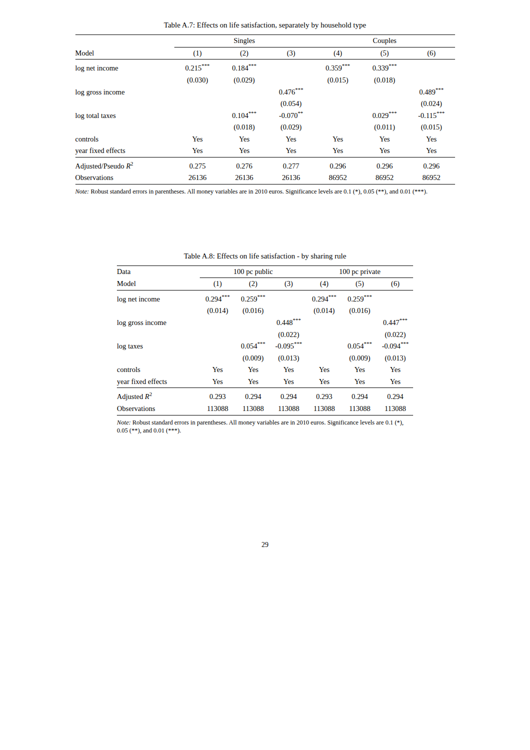Table A.7: Effects on life satisfaction, separately by household type
| | Singles | Couples |
| Model | (1) | (2) | (3) | (4) | (5) | (6) |
| log net income | 0.215 *** | 0.184 *** | | 0.359 *** | 0.339 *** | |
| | (0.030) | (0.029) | | (0.015) | (0.018) | |
| log gross income | | | 0.476 *** | | | 0.489 *** |
| | | | (0.054) | | | (0.024) |
| log total taxes | | 0.104 *** | -0.070 ** | | 0.029 *** | -0.115 *** |
| | | (0.018) | (0.029) | | (0.011) | (0.015) |
| controls | Yes | Yes | Yes | Yes | Yes | Yes |
| year fixed effects | Yes | Yes | Yes | Yes | Yes | Yes |
| Adjusted/Pseudo R 2 | 0.275 | 0.276 | 0.277 | 0.296 | 0.296 | 0.296 |
| Observations | 26136 | 26136 | 26136 | 86952 | 86952 | 86952 |
Note: Robust standard errors in parentheses. All money variables are in 2010 euros. Significance levels are 0.1 (*), 0.05 (**), and 0.01 (***).
Table A.8: Effects on life satisfaction - by sharing rule
| Data | 100 pc public | 100 pc private |
| Model | (1) | (2) | (3) | (4) | (5) | (6) |
| log net income | 0.294 *** | 0.259 *** | | 0.294 *** | 0.259 *** | |
| | (0.014) | (0.016) | | (0.014) | (0.016) | |
| log gross income | | | 0.448 *** | | | 0.447 *** |
| | | | (0.022) | | | (0.022) |
| log taxes | | 0.054 *** | -0.095 *** | | 0.054 *** | -0.094 *** |
| | | (0.009) | (0.013) | | (0.009) | (0.013) |
| controls | Yes | Yes | Yes | Yes | Yes | Yes |
| year fixed effects | Yes | Yes | Yes | Yes | Yes | Yes |
| Adjusted R 2 | 0.293 | 0.294 | 0.294 | 0.293 | 0.294 | 0.294 |
| Observations | 113088 | 113088 | 113088 | 113088 | 113088 | 113088 |
Note: Robust standard errors in parentheses. All money variables are in 2010 euros. Significance levels are 0.1 (*), 0.05 (**), and 0.01 (***).
29